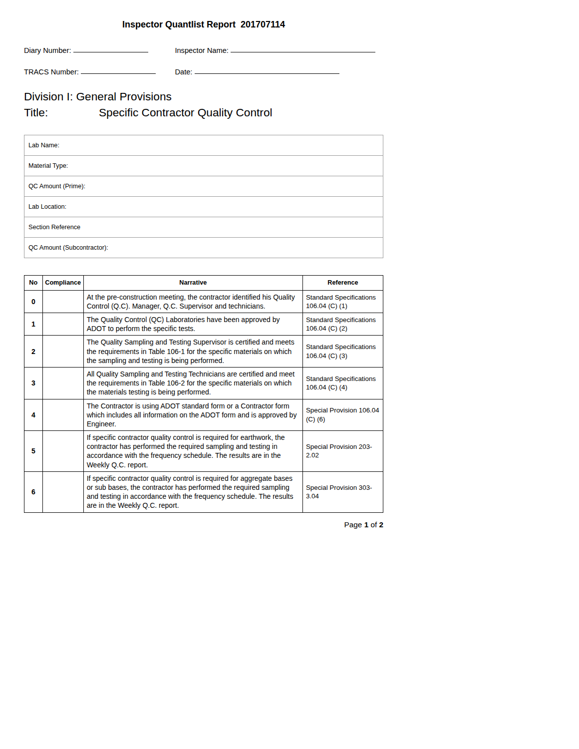Inspector Quantlist Report 201707114
Diary Number:
Inspector Name:
TRACS Number:
Date:
Division I: General Provisions
Title: Specific Contractor Quality Control
| Lab Name: |
| Material Type: |
| QC Amount (Prime): |
| Lab Location: |
| Section Reference |
| QC Amount (Subcontractor): |
| No | Compliance | Narrative | Reference |
| --- | --- | --- | --- |
| 0 | | At the pre-construction meeting, the contractor identified his Quality Control (Q.C). Manager, Q.C. Supervisor and technicians. | Standard Specifications 106.04 (C) (1) |
| 1 | | The Quality Control (QC) Laboratories have been approved by ADOT to perform the specific tests. | Standard Specifications 106.04 (C) (2) |
| 2 | | The Quality Sampling and Testing Supervisor is certified and meets the requirements in Table 106-1 for the specific materials on which the sampling and testing is being performed. | Standard Specifications 106.04 (C) (3) |
| 3 | | All Quality Sampling and Testing Technicians are certified and meet the requirements in Table 106-2 for the specific materials on which the materials testing is being performed. | Standard Specifications 106.04 (C) (4) |
| 4 | | The Contractor is using ADOT standard form or a Contractor form which includes all information on the ADOT form and is approved by Engineer. | Special Provision 106.04 (C) (6) |
| 5 | | If specific contractor quality control is required for earthwork, the contractor has performed the required sampling and testing in accordance with the frequency schedule. The results are in the Weekly Q.C. report. | Special Provision 203-2.02 |
| 6 | | If specific contractor quality control is required for aggregate bases or sub bases, the contractor has performed the required sampling and testing in accordance with the frequency schedule. The results are in the Weekly Q.C. report. | Special Provision 303-3.04 |
Page 1 of 2